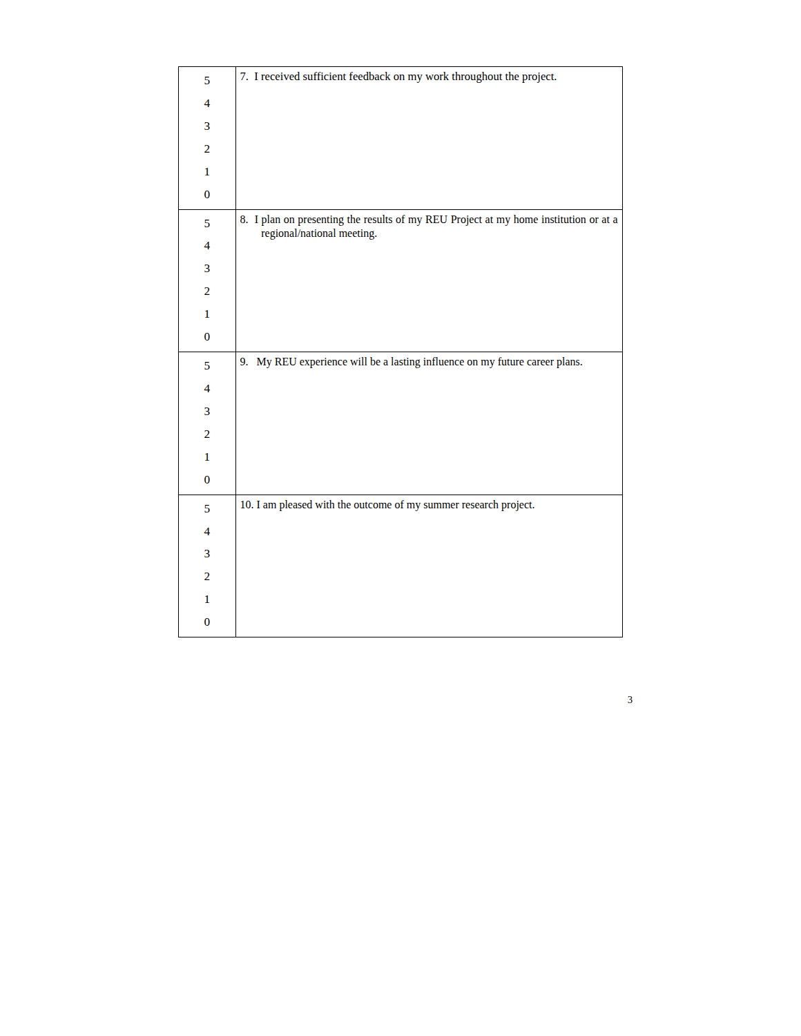| 5 4 3 2 1 0 | 7. I received sufficient feedback on my work throughout the project. |
| 5 4 3 2 1 0 | 8. I plan on presenting the results of my REU Project at my home institution or at a regional/national meeting. |
| 5 4 3 2 1 0 | 9. My REU experience will be a lasting influence on my future career plans. |
| 5 4 3 2 1 0 | 10. I am pleased with the outcome of my summer research project. |
3